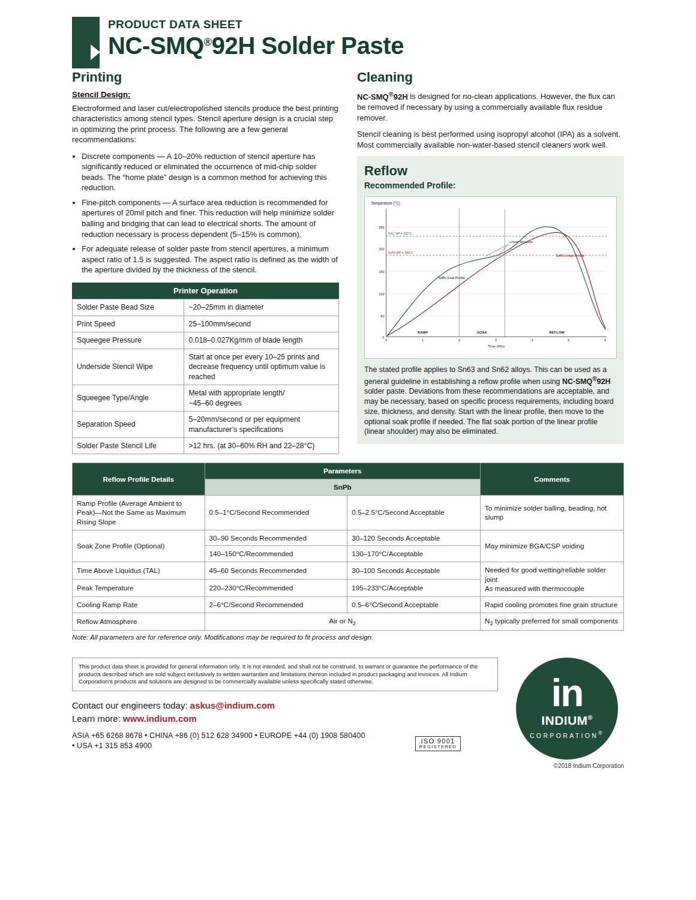Product Data Sheet
NC-SMQ®92H Solder Paste
Printing
Stencil Design:
Electroformed and laser cut/electropolished stencils produce the best printing characteristics among stencil types. Stencil aperture design is a crucial step in optimizing the print process. The following are a few general recommendations:
Discrete components — A 10–20% reduction of stencil aperture has significantly reduced or eliminated the occurrence of mid-chip solder beads. The “home plate” design is a common method for achieving this reduction.
Fine-pitch components — A surface area reduction is recommended for apertures of 20mil pitch and finer. This reduction will help minimize solder balling and bridging that can lead to electrical shorts. The amount of reduction necessary is process dependent (5–15% is common).
For adequate release of solder paste from stencil apertures, a minimum aspect ratio of 1.5 is suggested. The aspect ratio is defined as the width of the aperture divided by the thickness of the stencil.
Printer Operation
| Solder Paste Bead Size | ~20–25mm in diameter |
| Print Speed | 25–100mm/second |
| Squeegee Pressure | 0.018–0.027Kg/mm of blade length |
| Underside Stencil Wipe | Start at once per every 10–25 prints and decrease frequency until optimum value is reached |
| Squeegee Type/Angle | Metal with appropriate length/ ~45–60 degrees |
| Separation Speed | 5–20mm/second or per equipment manufacturer’s specifications |
| Solder Paste Stencil Life | >12 hrs. (at 30–60% RH and 22–28°C) |
Cleaning
NC-SMQ®92H is designed for no-clean applications. However, the flux can be removed if necessary by using a commercially available flux residue remover.
Stencil cleaning is best performed using isopropyl alcohol (IPA) as a solvent. Most commercially available non-water-based stencil cleaners work well.
Reflow
Recommended Profile:
Temperature (°C) 250 200 150 100 50 0 0 1 2 3 4 5 6 Time (Min) SAC MP = 220°C SnPb MP = 183°C RAMP SOAK REFLOW Linear Shoulder SnPb Soak Profile SnPb Linear Profile
The stated profile applies to Sn63 and Sn62 alloys. This can be used as a general guideline in establishing a reflow profile when using NC-SMQ®92H solder paste. Deviations from these recommendations are acceptable, and may be necessary, based on specific process requirements, including board size, thickness, and density. Start with the linear profile, then move to the optional soak profile if needed. The flat soak portion of the linear profile (linear shoulder) may also be eliminated.
| Reflow Profile Details | Parameters | Comments |
| --- | --- | --- |
| SnPb |
| Ramp Profile (Average Ambient to Peak)—Not the Same as Maximum Rising Slope | 0.5–1°C/Second Recommended | 0.5–2.5°C/Second Acceptable | To minimize solder balling, beading, hot slump |
| Soak Zone Profile (Optional) | 30–90 Seconds Recommended | 30–120 Seconds Acceptable | May minimize BGA/CSP voiding |
| 140–150°C/Recommended | 130–170°C/Acceptable |
| Time Above Liquidus (TAL) | 45–60 Seconds Recommended | 30–100 Seconds Acceptable | Needed for good wetting/reliable solder joint As measured with thermocouple |
| Peak Temperature | 220–230°C/Recommended | 195–233°C/Acceptable |
| Cooling Ramp Rate | 2–6°C/Second Recommended | 0.5–6°C/Second Acceptable | Rapid cooling promotes fine grain structure |
| Reflow Atmosphere | Air or N 2 | N 2 typically preferred for small components |
Note: All parameters are for reference only. Modifications may be required to fit process and design.
This product data sheet is provided for general information only. It is not intended, and shall not be construed, to warrant or guarantee the performance of the products described which are sold subject exclusively to written warranties and limitations thereon included in product packaging and invoices. All Indium Corporation's products and solutions are designed to be commercially available unless specifically stated otherwise.
Contact our engineers today: askus@indium.com
Learn more: www.indium.com
ASIA +65 6268 8678 • CHINA +86 (0) 512 628 34900 • EUROPE +44 (0) 1908 580400 • USA +1 315 853 4900
ISO 9001REGISTERED
in
INDIUM®
CORPORATION®
©2018 Indium Corporation